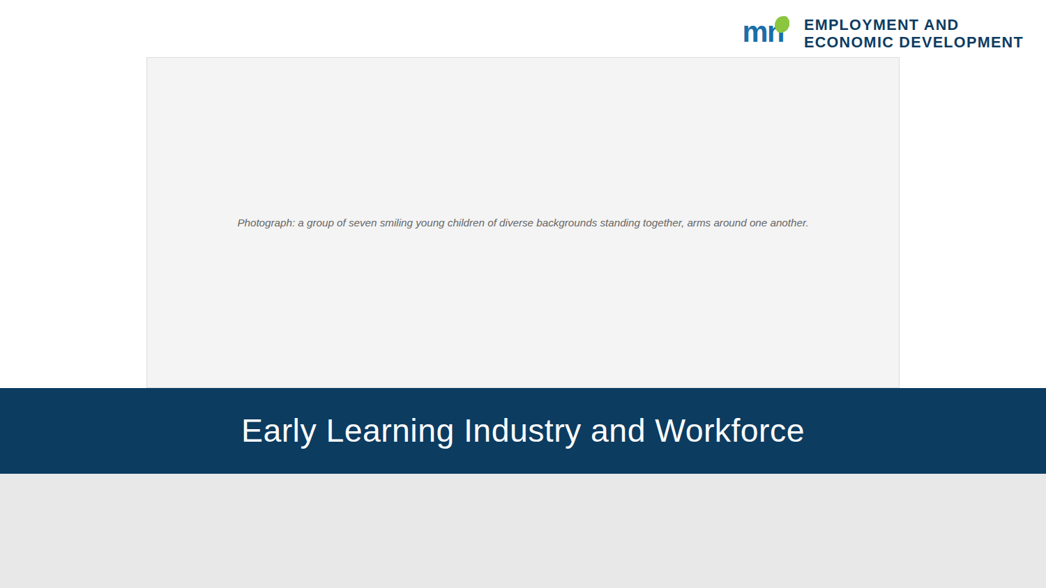mn
Employment and Economic Development
Photograph: a group of seven smiling young children of diverse backgrounds standing together, arms around one another.
Early Learning Industry and Workforce